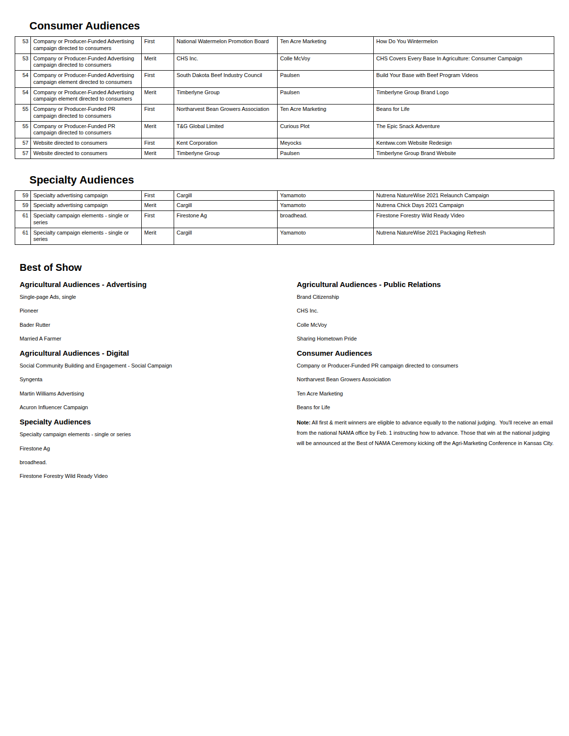Consumer Audiences
| 53 | Company or Producer-Funded Advertising campaign directed to consumers | First | National Watermelon Promotion Board | Ten Acre Marketing | How Do You Wintermelon |
| 53 | Company or Producer-Funded Advertising campaign directed to consumers | Merit | CHS Inc. | Colle McVoy | CHS Covers Every Base In Agriculture: Consumer Campaign |
| 54 | Company or Producer-Funded Advertising campaign element directed to consumers | First | South Dakota Beef Industry Council | Paulsen | Build Your Base with Beef Program Videos |
| 54 | Company or Producer-Funded Advertising campaign element directed to consumers | Merit | Timberlyne Group | Paulsen | Timberlyne Group Brand Logo |
| 55 | Company or Producer-Funded PR campaign directed to consumers | First | Northarvest Bean Growers Association | Ten Acre Marketing | Beans for Life |
| 55 | Company or Producer-Funded PR campaign directed to consumers | Merit | T&G Global Limited | Curious Plot | The Epic Snack Adventure |
| 57 | Website directed to consumers | First | Kent Corporation | Meyocks | Kentww.com Website Redesign |
| 57 | Website directed to consumers | Merit | Timberlyne Group | Paulsen | Timberlyne Group Brand Website |
Specialty Audiences
| 59 | Specialty advertising campaign | First | Cargill | Yamamoto | Nutrena NatureWise 2021 Relaunch Campaign |
| 59 | Specialty advertising campaign | Merit | Cargill | Yamamoto | Nutrena Chick Days 2021 Campaign |
| 61 | Specialty campaign elements - single or series | First | Firestone Ag | broadhead. | Firestone Forestry Wild Ready Video |
| 61 | Specialty campaign elements - single or series | Merit | Cargill | Yamamoto | Nutrena NatureWise 2021 Packaging Refresh |
Best of Show
Agricultural Audiences - Advertising
Single-page Ads, single
Pioneer
Bader Rutter
Married A Farmer
Agricultural Audiences - Digital
Social Community Building and Engagement - Social Campaign
Syngenta
Martin Williams Advertising
Acuron Influencer Campaign
Specialty Audiences
Specialty campaign elements - single or series
Firestone Ag
broadhead.
Firestone Forestry Wild Ready Video
Agricultural Audiences - Public Relations
Brand Citizenship
CHS Inc.
Colle McVoy
Sharing Hometown Pride
Consumer Audiences
Company or Producer-Funded PR campaign directed to consumers
Northarvest Bean Growers Assoiciation
Ten Acre Marketing
Beans for Life
Note: All first & merit winners are eligible to advance equally to the national judging. You'll receive an email from the national NAMA office by Feb. 1 instructing how to advance. Those that win at the national judging will be announced at the Best of NAMA Ceremony kicking off the Agri-Marketing Conference in Kansas City.